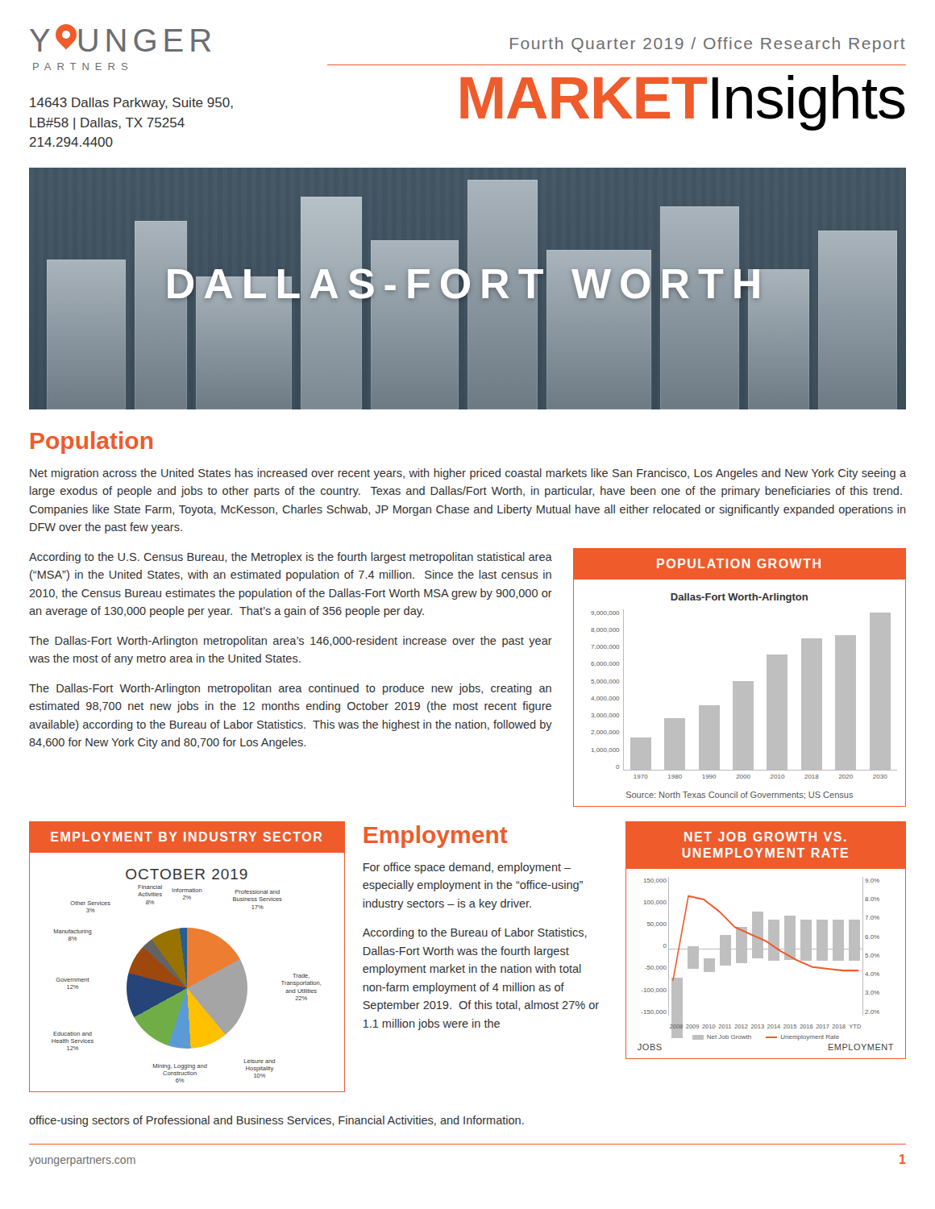Y UNGER
PARTNERS
14643 Dallas Parkway, Suite 950,
LB#58 | Dallas, TX 75254
214.294.4400
Fourth Quarter 2019 / Office Research Report
MARKET Insights
DALLAS-FORT WORTH
Population
Net migration across the United States has increased over recent years, with higher priced coastal markets like San Francisco, Los Angeles and New York City seeing a large exodus of people and jobs to other parts of the country. Texas and Dallas/Fort Worth, in particular, have been one of the primary beneficiaries of this trend. Companies like State Farm, Toyota, McKesson, Charles Schwab, JP Morgan Chase and Liberty Mutual have all either relocated or significantly expanded operations in DFW over the past few years.
According to the U.S. Census Bureau, the Metroplex is the fourth largest metropolitan statistical area (“MSA”) in the United States, with an estimated population of 7.4 million. Since the last census in 2010, the Census Bureau estimates the population of the Dallas-Fort Worth MSA grew by 900,000 or an average of 130,000 people per year. That’s a gain of 356 people per day.
The Dallas-Fort Worth-Arlington metropolitan area’s 146,000-resident increase over the past year was the most of any metro area in the United States.
The Dallas-Fort Worth-Arlington metropolitan area continued to produce new jobs, creating an estimated 98,700 net new jobs in the 12 months ending October 2019 (the most recent figure available) according to the Bureau of Labor Statistics. This was the highest in the nation, followed by 84,600 for New York City and 80,700 for Los Angeles.
POPULATION GROWTH
Dallas-Fort Worth-Arlington
9,000,000 8,000,000 7,000,000 6,000,000 5,000,000 4,000,000 3,000,000 2,000,000 1,000,000 0
1970198019902000 2010201820202030
Source: North Texas Council of Governments; US Census
EMPLOYMENT BY INDUSTRY SECTOR
OCTOBER 2019
Financial
Activities
8%
Information
2%
Professional and
Business Services
17%
Trade,
Transportation,
and Utilities
22%
Leisure and
Hospitality
10%
Mining, Logging and Construction
6%
Education and
Health Services
12%
Government
12%
Manufacturing
8%
Other Services
3%
Employment
For office space demand, employment – especially employment in the “office-using” industry sectors – is a key driver.
According to the Bureau of Labor Statistics, Dallas-Fort Worth was the fourth largest employment market in the nation with total non-farm employment of 4 million as of September 2019. Of this total, almost 27% or 1.1 million jobs were in the
NET JOB GROWTH VS.
UNEMPLOYMENT RATE
150,000 100,000 50,000 0 -50,000 -100,000 -150,000
9.0% 8.0% 7.0% 6.0% 5.0% 4.0% 3.0% 2.0%
2008200920102011 2012201320142015 201620172018 YTD
Net Job Growth Unemployment Rate
JOBS EMPLOYMENT
office-using sectors of Professional and Business Services, Financial Activities, and Information.
youngerpartners.com 1